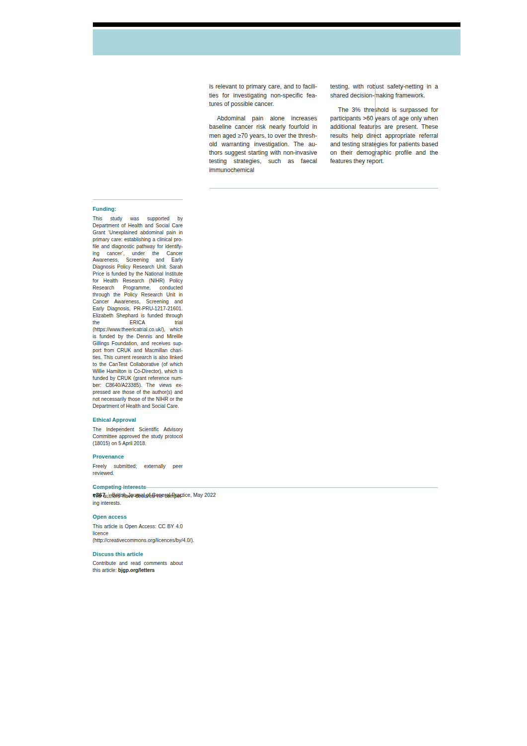is relevant to primary care, and to facilities for investigating non-specific features of possible cancer.
Abdominal pain alone increases baseline cancer risk nearly fourfold in men aged ≥70 years, to over the threshold warranting investigation. The authors suggest starting with non-invasive testing strategies, such as faecal immunochemical
testing, with robust safety-netting in a shared decision-making framework.
The 3% threshold is surpassed for participants >60 years of age only when additional features are present. These results help direct appropriate referral and testing strategies for patients based on their demographic profile and the features they report.
Funding:
This study was supported by Department of Health and Social Care Grant ‘Unexplained abdominal pain in primary care: establishing a clinical profile and diagnostic pathway for identifying cancer’, under the Cancer Awareness, Screening and Early Diagnosis Policy Research Unit. Sarah Price is funded by the National Institute for Health Research (NIHR) Policy Research Programme, conducted through the Policy Research Unit in Cancer Awareness, Screening and Early Diagnosis, PR-PRU-1217-21601. Elizabeth Shephard is funded through the ERICA trial (https://www.theericatrial.co.uk/), which is funded by the Dennis and Mireille Gillings Foundation, and receives support from CRUK and Macmillan charities. This current research is also linked to the CanTest Collaborative (of which Willie Hamilton is Co-Director), which is funded by CRUK (grant reference number: C8640/A23385). The views expressed are those of the author(s) and not necessarily those of the NIHR or the Department of Health and Social Care.
Ethical Approval
The Independent Scientific Advisory Committee approved the study protocol (18015) on 5 April 2018.
Provenance
Freely submitted; externally peer reviewed.
Competing interests
The authors have declared no competing interests.
Open access
This article is Open Access: CC BY 4.0 licence (http://creativecommons.org/licences/by/4.0/).
Discuss this article
Contribute and read comments about this article: bjgp.org/letters
e367 British Journal of General Practice, May 2022